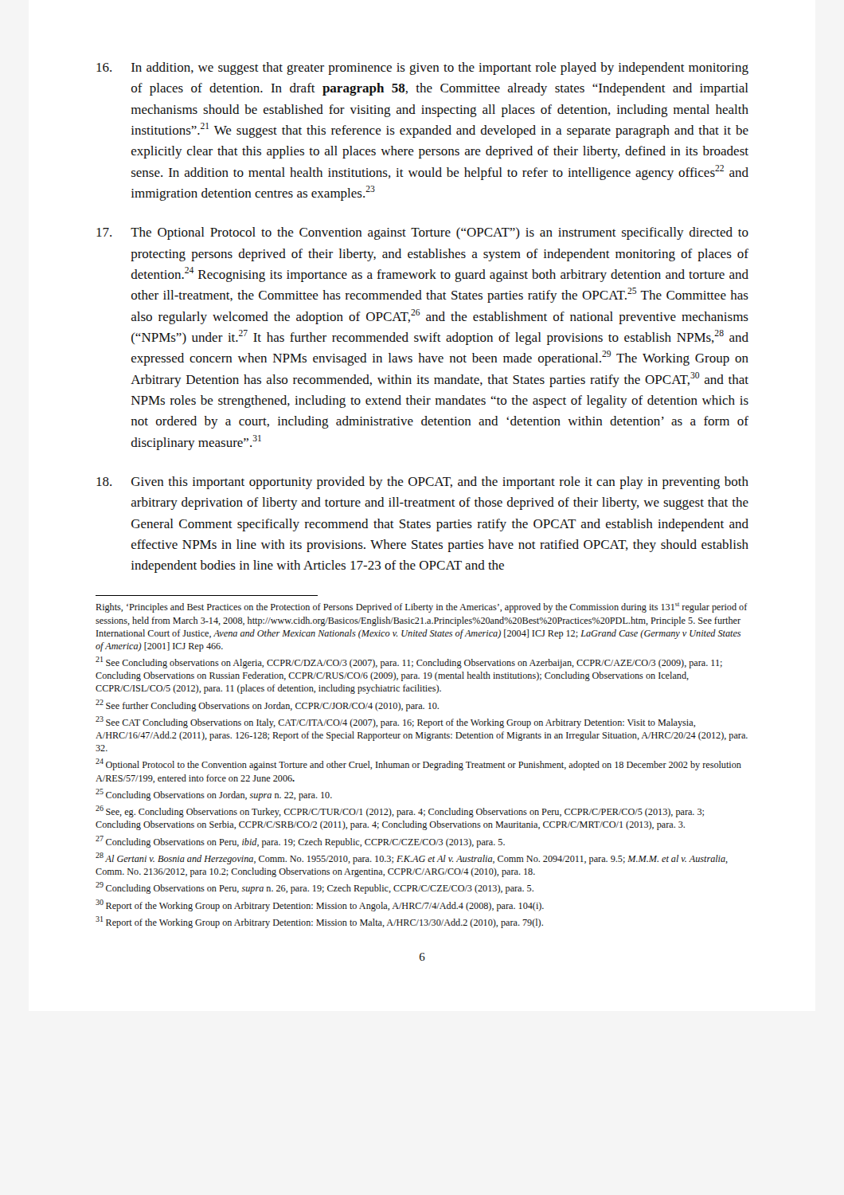16. In addition, we suggest that greater prominence is given to the important role played by independent monitoring of places of detention. In draft paragraph 58, the Committee already states “Independent and impartial mechanisms should be established for visiting and inspecting all places of detention, including mental health institutions”.21 We suggest that this reference is expanded and developed in a separate paragraph and that it be explicitly clear that this applies to all places where persons are deprived of their liberty, defined in its broadest sense. In addition to mental health institutions, it would be helpful to refer to intelligence agency offices22 and immigration detention centres as examples.23
17. The Optional Protocol to the Convention against Torture (“OPCAT”) is an instrument specifically directed to protecting persons deprived of their liberty, and establishes a system of independent monitoring of places of detention.24 Recognising its importance as a framework to guard against both arbitrary detention and torture and other ill-treatment, the Committee has recommended that States parties ratify the OPCAT.25 The Committee has also regularly welcomed the adoption of OPCAT,26 and the establishment of national preventive mechanisms (“NPMs”) under it.27 It has further recommended swift adoption of legal provisions to establish NPMs,28 and expressed concern when NPMs envisaged in laws have not been made operational.29 The Working Group on Arbitrary Detention has also recommended, within its mandate, that States parties ratify the OPCAT,30 and that NPMs roles be strengthened, including to extend their mandates “to the aspect of legality of detention which is not ordered by a court, including administrative detention and ‘detention within detention’ as a form of disciplinary measure”.31
18. Given this important opportunity provided by the OPCAT, and the important role it can play in preventing both arbitrary deprivation of liberty and torture and ill-treatment of those deprived of their liberty, we suggest that the General Comment specifically recommend that States parties ratify the OPCAT and establish independent and effective NPMs in line with its provisions. Where States parties have not ratified OPCAT, they should establish independent bodies in line with Articles 17-23 of the OPCAT and the
Rights, ‘Principles and Best Practices on the Protection of Persons Deprived of Liberty in the Americas’, approved by the Commission during its 131st regular period of sessions, held from March 3-14, 2008, http://www.cidh.org/Basicos/English/Basic21.a.Principles%20and%20Best%20Practices%20PDL.htm, Principle 5. See further International Court of Justice, Avena and Other Mexican Nationals (Mexico v. United States of America) [2004] ICJ Rep 12; LaGrand Case (Germany v United States of America) [2001] ICJ Rep 466.
21 See Concluding observations on Algeria, CCPR/C/DZA/CO/3 (2007), para. 11; Concluding Observations on Azerbaijan, CCPR/C/AZE/CO/3 (2009), para. 11; Concluding Observations on Russian Federation, CCPR/C/RUS/CO/6 (2009), para. 19 (mental health institutions); Concluding Observations on Iceland, CCPR/C/ISL/CO/5 (2012), para. 11 (places of detention, including psychiatric facilities).
22 See further Concluding Observations on Jordan, CCPR/C/JOR/CO/4 (2010), para. 10.
23 See CAT Concluding Observations on Italy, CAT/C/ITA/CO/4 (2007), para. 16; Report of the Working Group on Arbitrary Detention: Visit to Malaysia, A/HRC/16/47/Add.2 (2011), paras. 126-128; Report of the Special Rapporteur on Migrants: Detention of Migrants in an Irregular Situation, A/HRC/20/24 (2012), para. 32.
24 Optional Protocol to the Convention against Torture and other Cruel, Inhuman or Degrading Treatment or Punishment, adopted on 18 December 2002 by resolution A/RES/57/199, entered into force on 22 June 2006.
25 Concluding Observations on Jordan, supra n. 22, para. 10.
26 See, eg. Concluding Observations on Turkey, CCPR/C/TUR/CO/1 (2012), para. 4; Concluding Observations on Peru, CCPR/C/PER/CO/5 (2013), para. 3; Concluding Observations on Serbia, CCPR/C/SRB/CO/2 (2011), para. 4; Concluding Observations on Mauritania, CCPR/C/MRT/CO/1 (2013), para. 3.
27 Concluding Observations on Peru, ibid, para. 19; Czech Republic, CCPR/C/CZE/CO/3 (2013), para. 5.
28 Al Gertani v. Bosnia and Herzegovina, Comm. No. 1955/2010, para. 10.3; F.K.AG et Al v. Australia, Comm No. 2094/2011, para. 9.5; M.M.M. et al v. Australia, Comm. No. 2136/2012, para 10.2; Concluding Observations on Argentina, CCPR/C/ARG/CO/4 (2010), para. 18.
29 Concluding Observations on Peru, supra n. 26, para. 19; Czech Republic, CCPR/C/CZE/CO/3 (2013), para. 5.
30 Report of the Working Group on Arbitrary Detention: Mission to Angola, A/HRC/7/4/Add.4 (2008), para. 104(i).
31 Report of the Working Group on Arbitrary Detention: Mission to Malta, A/HRC/13/30/Add.2 (2010), para. 79(l).
6